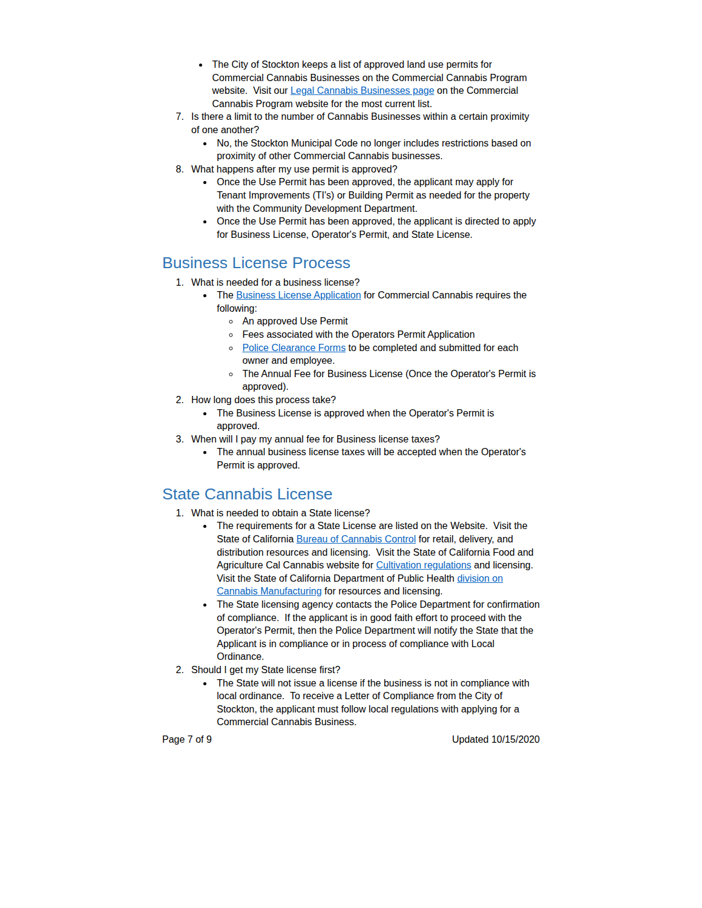The City of Stockton keeps a list of approved land use permits for Commercial Cannabis Businesses on the Commercial Cannabis Program website. Visit our Legal Cannabis Businesses page on the Commercial Cannabis Program website for the most current list.
Is there a limit to the number of Cannabis Businesses within a certain proximity of one another?
No, the Stockton Municipal Code no longer includes restrictions based on proximity of other Commercial Cannabis businesses.
What happens after my use permit is approved?
Once the Use Permit has been approved, the applicant may apply for Tenant Improvements (TI's) or Building Permit as needed for the property with the Community Development Department.
Once the Use Permit has been approved, the applicant is directed to apply for Business License, Operator's Permit, and State License.
Business License Process
What is needed for a business license?
The Business License Application for Commercial Cannabis requires the following:
An approved Use Permit
Fees associated with the Operators Permit Application
Police Clearance Forms to be completed and submitted for each owner and employee.
The Annual Fee for Business License (Once the Operator's Permit is approved).
How long does this process take?
The Business License is approved when the Operator's Permit is approved.
When will I pay my annual fee for Business license taxes?
The annual business license taxes will be accepted when the Operator's Permit is approved.
State Cannabis License
What is needed to obtain a State license?
The requirements for a State License are listed on the Website. Visit the State of California Bureau of Cannabis Control for retail, delivery, and distribution resources and licensing. Visit the State of California Food and Agriculture Cal Cannabis website for Cultivation regulations and licensing. Visit the State of California Department of Public Health division on Cannabis Manufacturing for resources and licensing.
The State licensing agency contacts the Police Department for confirmation of compliance. If the applicant is in good faith effort to proceed with the Operator's Permit, then the Police Department will notify the State that the Applicant is in compliance or in process of compliance with Local Ordinance.
Should I get my State license first?
The State will not issue a license if the business is not in compliance with local ordinance. To receive a Letter of Compliance from the City of Stockton, the applicant must follow local regulations with applying for a Commercial Cannabis Business.
Page 7 of 9 Updated 10/15/2020